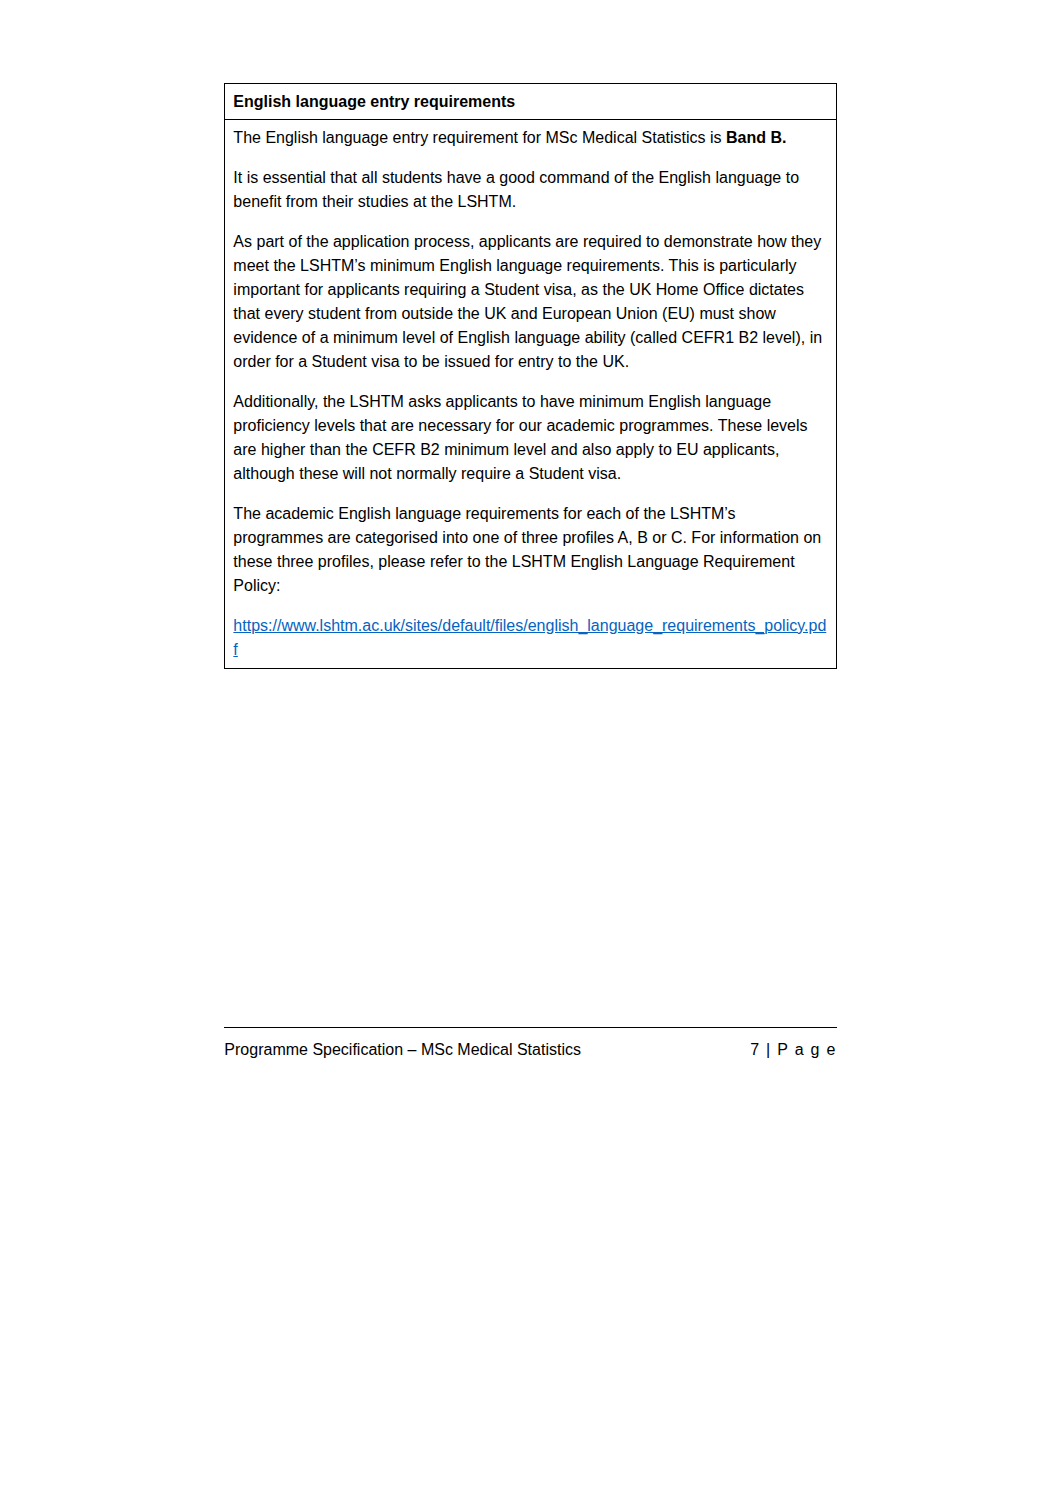| English language entry requirements |
| --- |
| The English language entry requirement for MSc Medical Statistics is Band B. It is essential that all students have a good command of the English language to benefit from their studies at the LSHTM. As part of the application process, applicants are required to demonstrate how they meet the LSHTM’s minimum English language requirements. This is particularly important for applicants requiring a Student visa, as the UK Home Office dictates that every student from outside the UK and European Union (EU) must show evidence of a minimum level of English language ability (called CEFR1 B2 level), in order for a Student visa to be issued for entry to the UK. Additionally, the LSHTM asks applicants to have minimum English language proficiency levels that are necessary for our academic programmes. These levels are higher than the CEFR B2 minimum level and also apply to EU applicants, although these will not normally require a Student visa. The academic English language requirements for each of the LSHTM’s programmes are categorised into one of three profiles A, B or C. For information on these three profiles, please refer to the LSHTM English Language Requirement Policy: https://www.lshtm.ac.uk/sites/default/files/english_language_requirements_policy.pdf |
Programme Specification – MSc Medical Statistics 7 | P a g e